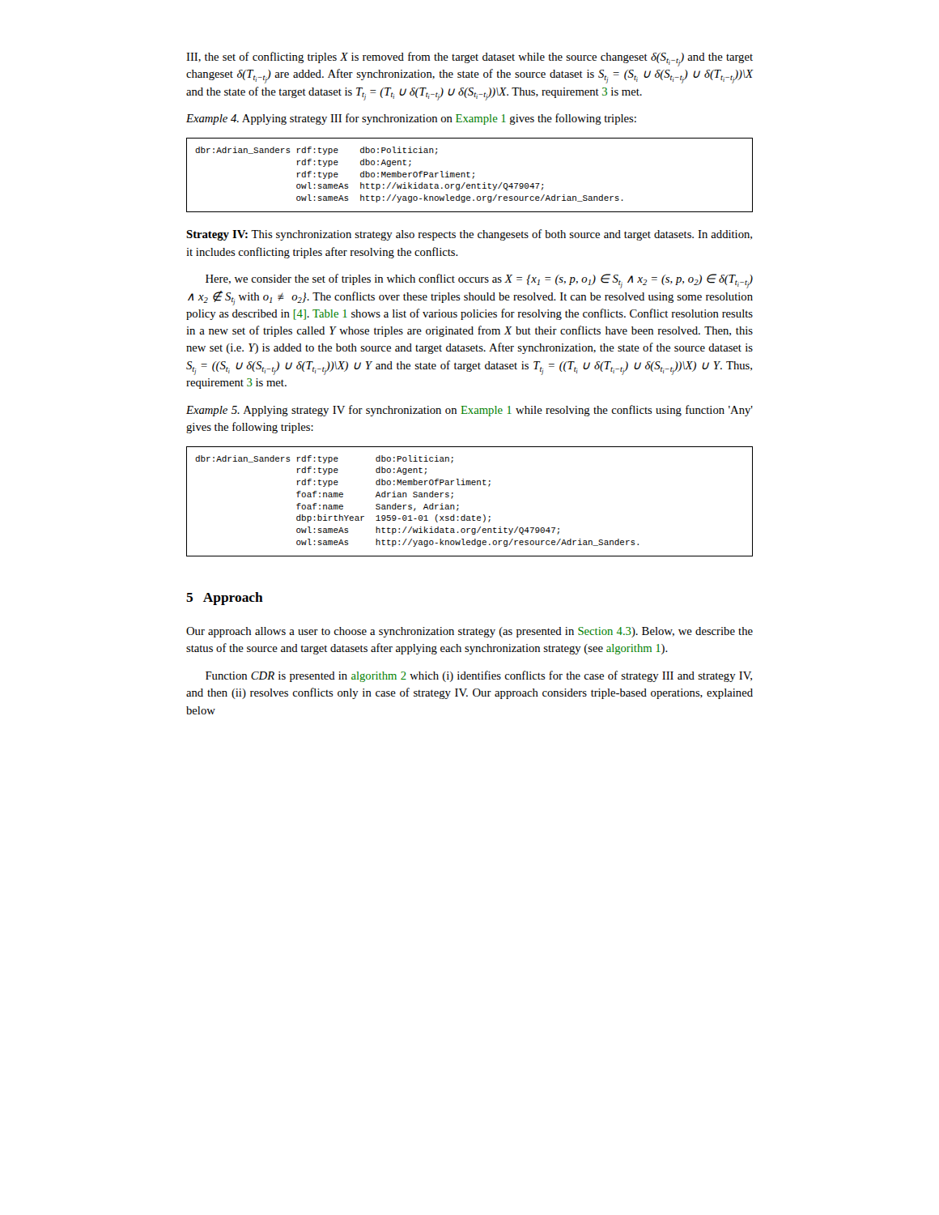III, the set of conflicting triples X is removed from the target dataset while the source changeset δ(Sti−tj) and the target changeset δ(Tti−tj) are added. After synchronization, the state of the source dataset is Stj = (Sti ∪ δ(Sti−tj) ∪ δ(Tti−tj))\X and the state of the target dataset is Ttj = (Tti ∪ δ(Tti−tj) ∪ δ(Sti−tj))\X. Thus, requirement 3 is met.
Example 4. Applying strategy III for synchronization on Example 1 gives the following triples:
dbr:Adrian_Sanders rdf:type dbo:Politician; rdf:type dbo:Agent; rdf:type dbo:MemberOfParliment; owl:sameAs http://wikidata.org/entity/Q479047; owl:sameAs http://yago-knowledge.org/resource/Adrian_Sanders.
Strategy IV: This synchronization strategy also respects the changesets of both source and target datasets. In addition, it includes conflicting triples after resolving the conflicts.
Here, we consider the set of triples in which conflict occurs as X = {x1 = (s, p, o1) ∈ Stj ∧ x2 = (s, p, o2) ∈ δ(Tti−tj) ∧ x2 ∉ Stj with o1 ≢ o2}. The conflicts over these triples should be resolved. It can be resolved using some resolution policy as described in [4]. Table 1 shows a list of various policies for resolving the conflicts. Conflict resolution results in a new set of triples called Y whose triples are originated from X but their conflicts have been resolved. Then, this new set (i.e. Y) is added to the both source and target datasets. After synchronization, the state of the source dataset is Stj = ((Sti ∪ δ(Sti−tj) ∪ δ(Tti−tj))\X) ∪ Y and the state of target dataset is Ttj = ((Tti ∪ δ(Tti−tj) ∪ δ(Sti−tj))\X) ∪ Y. Thus, requirement 3 is met.
Example 5. Applying strategy IV for synchronization on Example 1 while resolving the conflicts using function 'Any' gives the following triples:
dbr:Adrian_Sanders rdf:type dbo:Politician; rdf:type dbo:Agent; rdf:type dbo:MemberOfParliment; foaf:name Adrian Sanders; foaf:name Sanders, Adrian; dbp:birthYear 1959-01-01 (xsd:date); owl:sameAs http://wikidata.org/entity/Q479047; owl:sameAs http://yago-knowledge.org/resource/Adrian_Sanders.
5 Approach
Our approach allows a user to choose a synchronization strategy (as presented in Section 4.3). Below, we describe the status of the source and target datasets after applying each synchronization strategy (see algorithm 1).
Function CDR is presented in algorithm 2 which (i) identifies conflicts for the case of strategy III and strategy IV, and then (ii) resolves conflicts only in case of strategy IV. Our approach considers triple-based operations, explained below